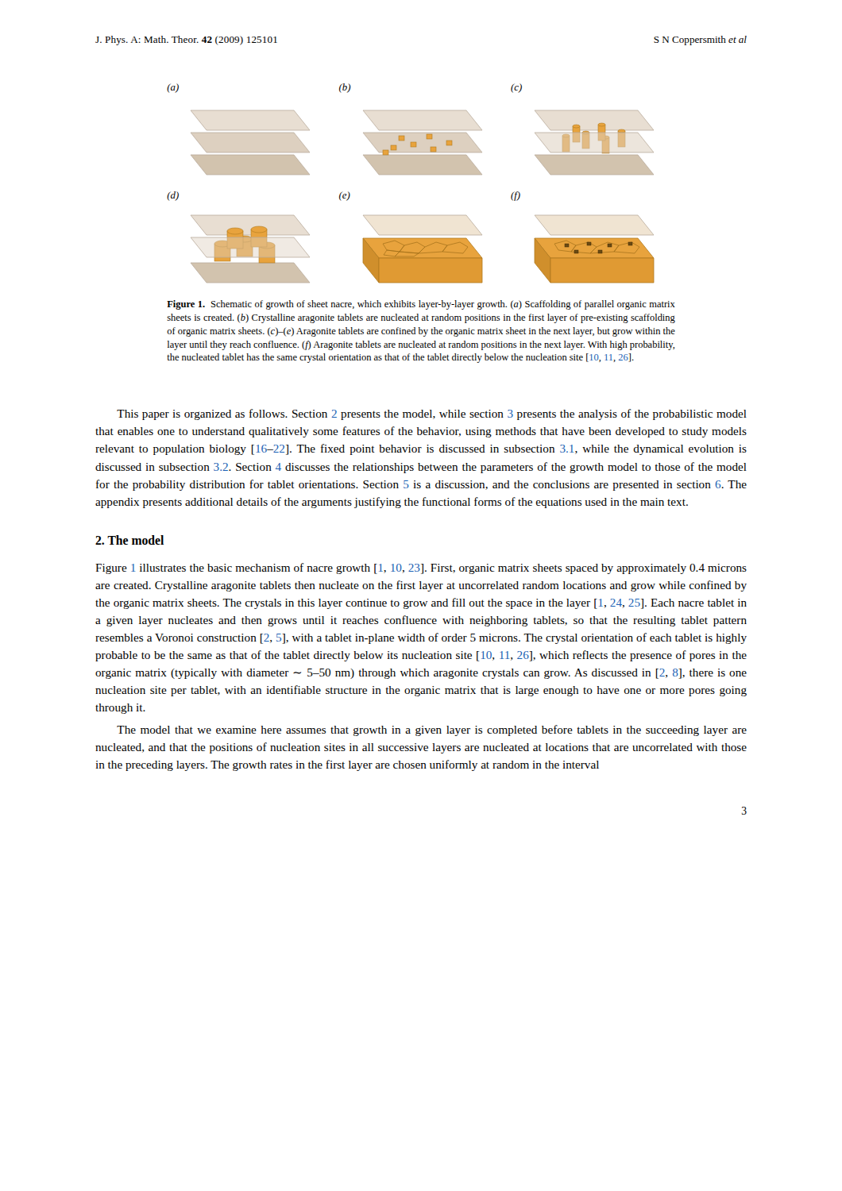J. Phys. A: Math. Theor. 42 (2009) 125101
S N Coppersmith et al
(a)
(b)
(c)
(d)
(e)
(f)
Figure 1. Schematic of growth of sheet nacre, which exhibits layer-by-layer growth. (a) Scaffolding of parallel organic matrix sheets is created. (b) Crystalline aragonite tablets are nucleated at random positions in the first layer of pre-existing scaffolding of organic matrix sheets. (c)–(e) Aragonite tablets are confined by the organic matrix sheet in the next layer, but grow within the layer until they reach confluence. (f) Aragonite tablets are nucleated at random positions in the next layer. With high probability, the nucleated tablet has the same crystal orientation as that of the tablet directly below the nucleation site [10, 11, 26].
This paper is organized as follows. Section 2 presents the model, while section 3 presents the analysis of the probabilistic model that enables one to understand qualitatively some features of the behavior, using methods that have been developed to study models relevant to population biology [16–22]. The fixed point behavior is discussed in subsection 3.1, while the dynamical evolution is discussed in subsection 3.2. Section 4 discusses the relationships between the parameters of the growth model to those of the model for the probability distribution for tablet orientations. Section 5 is a discussion, and the conclusions are presented in section 6. The appendix presents additional details of the arguments justifying the functional forms of the equations used in the main text.
2. The model
Figure 1 illustrates the basic mechanism of nacre growth [1, 10, 23]. First, organic matrix sheets spaced by approximately 0.4 microns are created. Crystalline aragonite tablets then nucleate on the first layer at uncorrelated random locations and grow while confined by the organic matrix sheets. The crystals in this layer continue to grow and fill out the space in the layer [1, 24, 25]. Each nacre tablet in a given layer nucleates and then grows until it reaches confluence with neighboring tablets, so that the resulting tablet pattern resembles a Voronoi construction [2, 5], with a tablet in-plane width of order 5 microns. The crystal orientation of each tablet is highly probable to be the same as that of the tablet directly below its nucleation site [10, 11, 26], which reflects the presence of pores in the organic matrix (typically with diameter ∼ 5–50 nm) through which aragonite crystals can grow. As discussed in [2, 8], there is one nucleation site per tablet, with an identifiable structure in the organic matrix that is large enough to have one or more pores going through it.
The model that we examine here assumes that growth in a given layer is completed before tablets in the succeeding layer are nucleated, and that the positions of nucleation sites in all successive layers are nucleated at locations that are uncorrelated with those in the preceding layers. The growth rates in the first layer are chosen uniformly at random in the interval
3